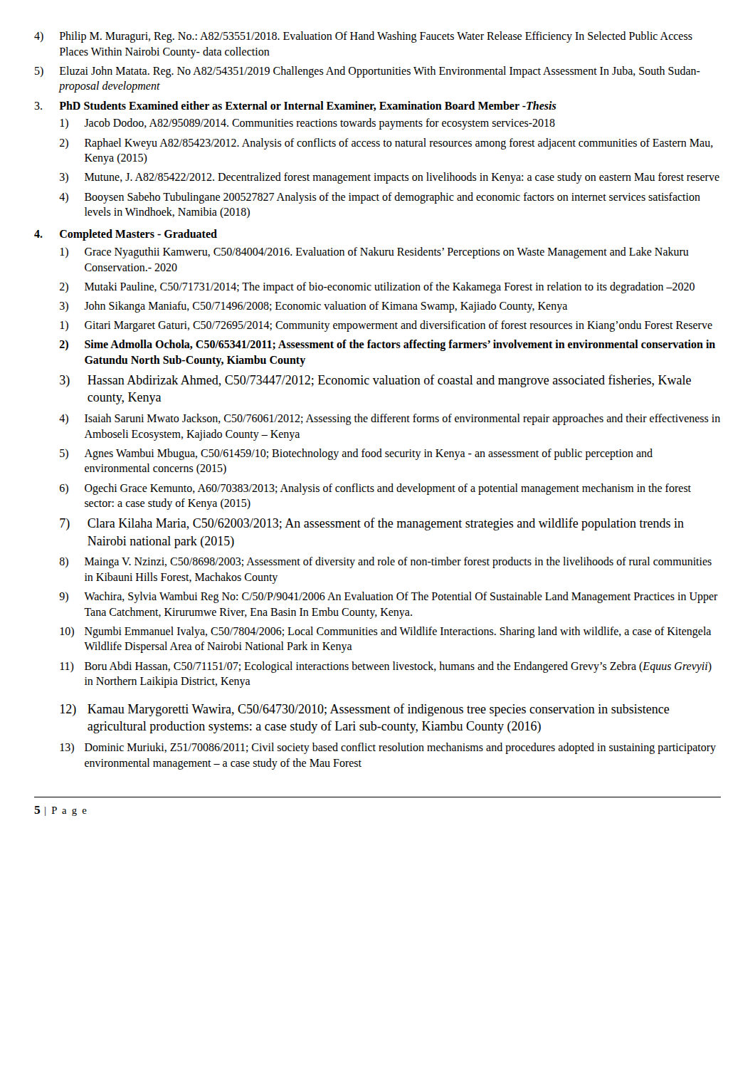4) Philip M. Muraguri, Reg. No.: A82/53551/2018. Evaluation Of Hand Washing Faucets Water Release Efficiency In Selected Public Access Places Within Nairobi County- data collection
5) Eluzai John Matata. Reg. No A82/54351/2019 Challenges And Opportunities With Environmental Impact Assessment In Juba, South Sudan- proposal development
3. PhD Students Examined either as External or Internal Examiner, Examination Board Member -Thesis
1) Jacob Dodoo, A82/95089/2014. Communities reactions towards payments for ecosystem services-2018
2) Raphael Kweyu A82/85423/2012. Analysis of conflicts of access to natural resources among forest adjacent communities of Eastern Mau, Kenya (2015)
3) Mutune, J. A82/85422/2012. Decentralized forest management impacts on livelihoods in Kenya: a case study on eastern Mau forest reserve
4) Booysen Sabeho Tubulingane 200527827 Analysis of the impact of demographic and economic factors on internet services satisfaction levels in Windhoek, Namibia (2018)
4. Completed Masters - Graduated
1) Grace Nyaguthii Kamweru, C50/84004/2016. Evaluation of Nakuru Residents’ Perceptions on Waste Management and Lake Nakuru Conservation.- 2020
2) Mutaki Pauline, C50/71731/2014; The impact of bio-economic utilization of the Kakamega Forest in relation to its degradation –2020
3) John Sikanga Maniafu, C50/71496/2008; Economic valuation of Kimana Swamp, Kajiado County, Kenya
1) Gitari Margaret Gaturi, C50/72695/2014; Community empowerment and diversification of forest resources in Kiang’ondu Forest Reserve
2) Sime Admolla Ochola, C50/65341/2011; Assessment of the factors affecting farmers’ involvement in environmental conservation in Gatundu North Sub-County, Kiambu County
3) Hassan Abdirizak Ahmed, C50/73447/2012; Economic valuation of coastal and mangrove associated fisheries, Kwale county, Kenya
4) Isaiah Saruni Mwato Jackson, C50/76061/2012; Assessing the different forms of environmental repair approaches and their effectiveness in Amboseli Ecosystem, Kajiado County – Kenya
5) Agnes Wambui Mbugua, C50/61459/10; Biotechnology and food security in Kenya - an assessment of public perception and environmental concerns (2015)
6) Ogechi Grace Kemunto, A60/70383/2013; Analysis of conflicts and development of a potential management mechanism in the forest sector: a case study of Kenya (2015)
7) Clara Kilaha Maria, C50/62003/2013; An assessment of the management strategies and wildlife population trends in Nairobi national park (2015)
8) Mainga V. Nzinzi, C50/8698/2003; Assessment of diversity and role of non-timber forest products in the livelihoods of rural communities in Kibauni Hills Forest, Machakos County
9) Wachira, Sylvia Wambui Reg No: C/50/P/9041/2006 An Evaluation Of The Potential Of Sustainable Land Management Practices in Upper Tana Catchment, Kirurumwe River, Ena Basin In Embu County, Kenya.
10) Ngumbi Emmanuel Ivalya, C50/7804/2006; Local Communities and Wildlife Interactions. Sharing land with wildlife, a case of Kitengela Wildlife Dispersal Area of Nairobi National Park in Kenya
11) Boru Abdi Hassan, C50/71151/07; Ecological interactions between livestock, humans and the Endangered Grevy’s Zebra (Equus Grevyii) in Northern Laikipia District, Kenya
12) Kamau Marygoretti Wawira, C50/64730/2010; Assessment of indigenous tree species conservation in subsistence agricultural production systems: a case study of Lari sub-county, Kiambu County (2016)
13) Dominic Muriuki, Z51/70086/2011; Civil society based conflict resolution mechanisms and procedures adopted in sustaining participatory environmental management – a case study of the Mau Forest
5 | P a g e